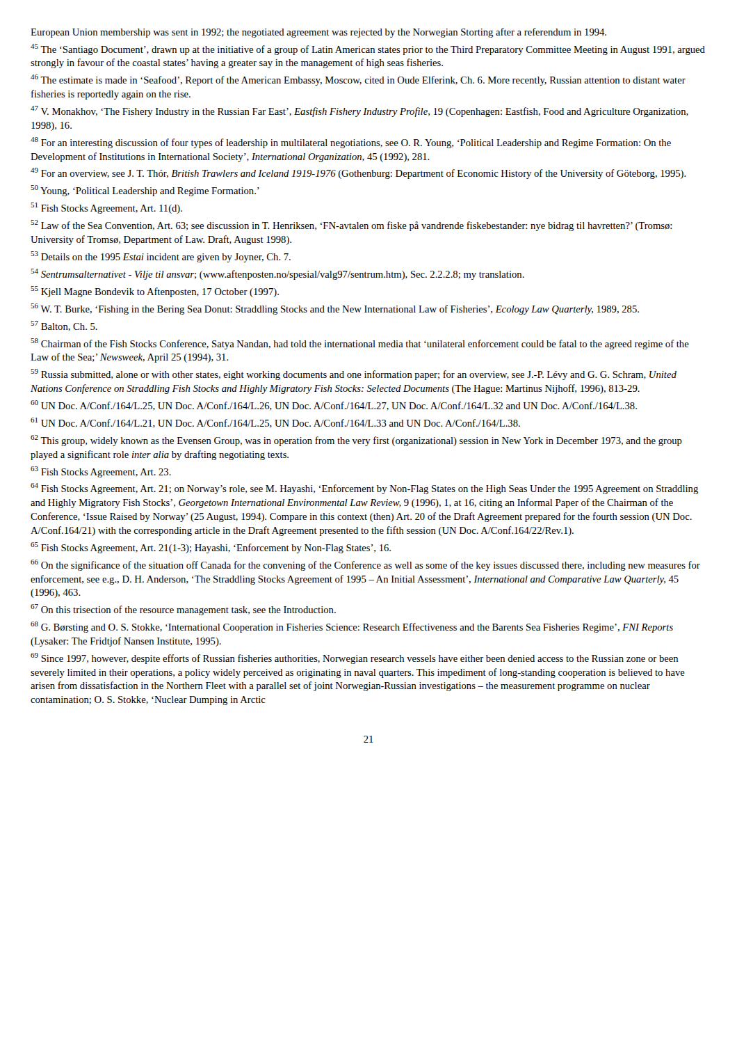European Union membership was sent in 1992; the negotiated agreement was rejected by the Norwegian Storting after a referendum in 1994.
45 The ‘Santiago Document’, drawn up at the initiative of a group of Latin American states prior to the Third Preparatory Committee Meeting in August 1991, argued strongly in favour of the coastal states’ having a greater say in the management of high seas fisheries.
46 The estimate is made in ‘Seafood’, Report of the American Embassy, Moscow, cited in Oude Elferink, Ch. 6. More recently, Russian attention to distant water fisheries is reportedly again on the rise.
47 V. Monakhov, ‘The Fishery Industry in the Russian Far East’, Eastfish Fishery Industry Profile, 19 (Copenhagen: Eastfish, Food and Agriculture Organization, 1998), 16.
48 For an interesting discussion of four types of leadership in multilateral negotiations, see O. R. Young, ‘Political Leadership and Regime Formation: On the Development of Institutions in International Society’, International Organization, 45 (1992), 281.
49 For an overview, see J. T. Thór, British Trawlers and Iceland 1919-1976 (Gothenburg: Department of Economic History of the University of Göteborg, 1995).
50 Young, ‘Political Leadership and Regime Formation.’
51 Fish Stocks Agreement, Art. 11(d).
52 Law of the Sea Convention, Art. 63; see discussion in T. Henriksen, ‘FN-avtalen om fiske på vandrende fiskebestander: nye bidrag til havretten?’ (Tromsø: University of Tromsø, Department of Law. Draft, August 1998).
53 Details on the 1995 Estai incident are given by Joyner, Ch. 7.
54 Sentrumsalternativet - Vilje til ansvar; (www.aftenposten.no/spesial/valg97/sentrum.htm), Sec. 2.2.2.8; my translation.
55 Kjell Magne Bondevik to Aftenposten, 17 October (1997).
56 W. T. Burke, ‘Fishing in the Bering Sea Donut: Straddling Stocks and the New International Law of Fisheries’, Ecology Law Quarterly, 1989, 285.
57 Balton, Ch. 5.
58 Chairman of the Fish Stocks Conference, Satya Nandan, had told the international media that ‘unilateral enforcement could be fatal to the agreed regime of the Law of the Sea;’ Newsweek, April 25 (1994), 31.
59 Russia submitted, alone or with other states, eight working documents and one information paper; for an overview, see J.-P. Lévy and G. G. Schram, United Nations Conference on Straddling Fish Stocks and Highly Migratory Fish Stocks: Selected Documents (The Hague: Martinus Nijhoff, 1996), 813-29.
60 UN Doc. A/Conf./164/L.25, UN Doc. A/Conf./164/L.26, UN Doc. A/Conf./164/L.27, UN Doc. A/Conf./164/L.32 and UN Doc. A/Conf./164/L.38.
61 UN Doc. A/Conf./164/L.21, UN Doc. A/Conf./164/L.25, UN Doc. A/Conf./164/L.33 and UN Doc. A/Conf./164/L.38.
62 This group, widely known as the Evensen Group, was in operation from the very first (organizational) session in New York in December 1973, and the group played a significant role inter alia by drafting negotiating texts.
63 Fish Stocks Agreement, Art. 23.
64 Fish Stocks Agreement, Art. 21; on Norway’s role, see M. Hayashi, ‘Enforcement by Non-Flag States on the High Seas Under the 1995 Agreement on Straddling and Highly Migratory Fish Stocks’, Georgetown International Environmental Law Review, 9 (1996), 1, at 16, citing an Informal Paper of the Chairman of the Conference, ‘Issue Raised by Norway’ (25 August, 1994). Compare in this context (then) Art. 20 of the Draft Agreement prepared for the fourth session (UN Doc. A/Conf.164/21) with the corresponding article in the Draft Agreement presented to the fifth session (UN Doc. A/Conf.164/22/Rev.1).
65 Fish Stocks Agreement, Art. 21(1-3); Hayashi, ‘Enforcement by Non-Flag States’, 16.
66 On the significance of the situation off Canada for the convening of the Conference as well as some of the key issues discussed there, including new measures for enforcement, see e.g., D. H. Anderson, ‘The Straddling Stocks Agreement of 1995 – An Initial Assessment’, International and Comparative Law Quarterly, 45 (1996), 463.
67 On this trisection of the resource management task, see the Introduction.
68 G. Børsting and O. S. Stokke, ‘International Cooperation in Fisheries Science: Research Effectiveness and the Barents Sea Fisheries Regime’, FNI Reports (Lysaker: The Fridtjof Nansen Institute, 1995).
69 Since 1997, however, despite efforts of Russian fisheries authorities, Norwegian research vessels have either been denied access to the Russian zone or been severely limited in their operations, a policy widely perceived as originating in naval quarters. This impediment of long-standing cooperation is believed to have arisen from dissatisfaction in the Northern Fleet with a parallel set of joint Norwegian-Russian investigations – the measurement programme on nuclear contamination; O. S. Stokke, ‘Nuclear Dumping in Arctic
21